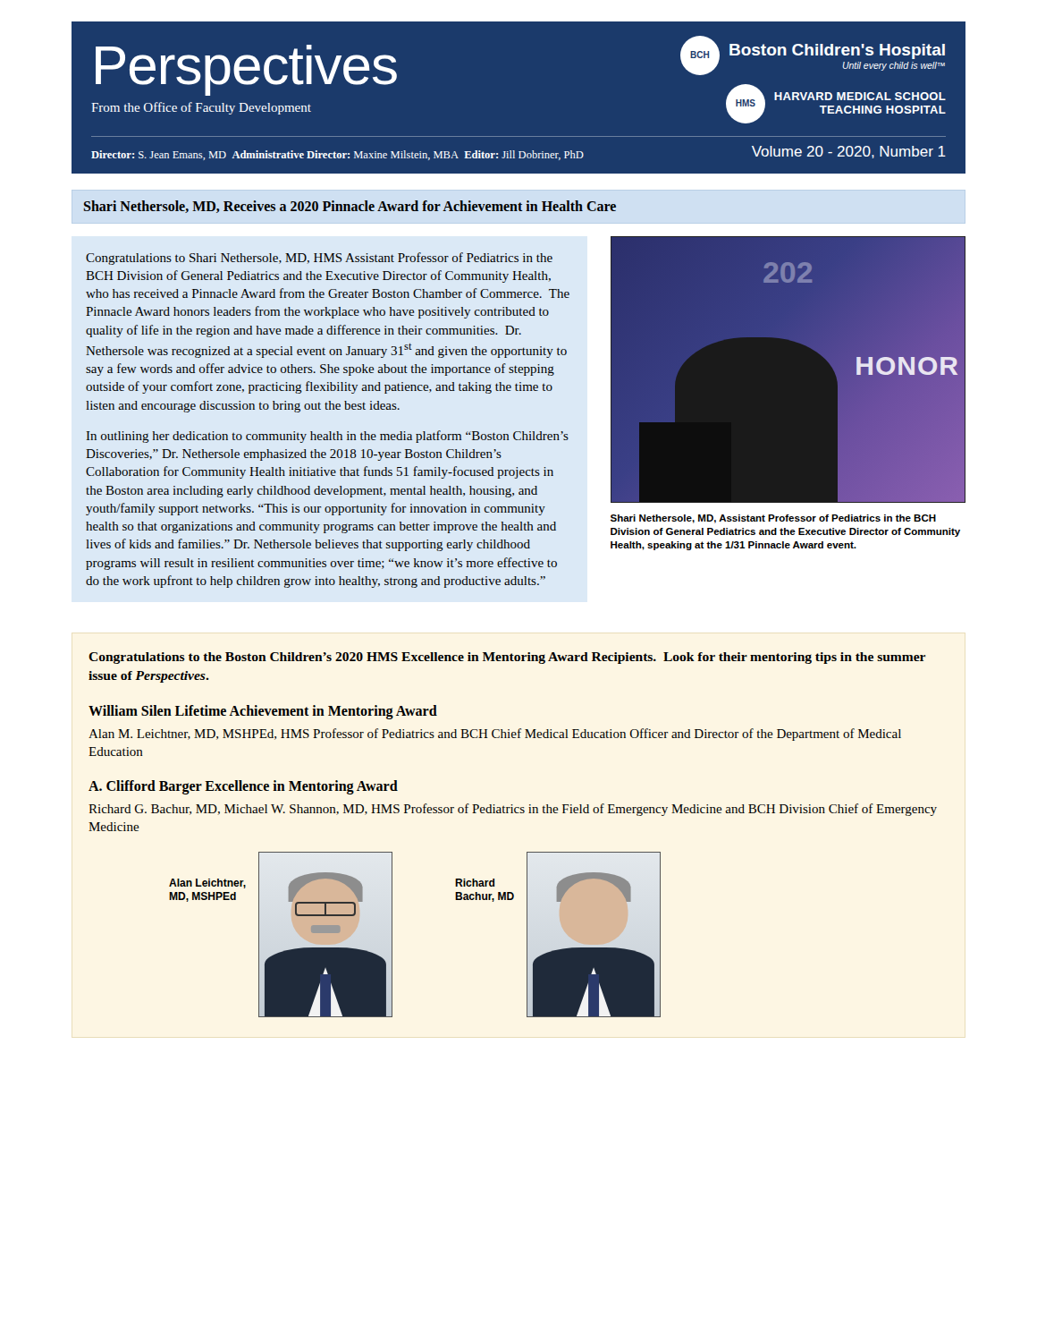Perspectives
From the Office of Faculty Development
BCH
Boston Children's Hospital
Until every child is well™
HMS
HARVARD MEDICAL SCHOOL
TEACHING HOSPITAL
Director: S. Jean Emans, MD Administrative Director: Maxine Milstein, MBA Editor: Jill Dobriner, PhD
Volume 20 - 2020, Number 1
Shari Nethersole, MD, Receives a 2020 Pinnacle Award for Achievement in Health Care
Congratulations to Shari Nethersole, MD, HMS Assistant Professor of Pediatrics in the BCH Division of General Pediatrics and the Executive Director of Community Health, who has received a Pinnacle Award from the Greater Boston Chamber of Commerce. The Pinnacle Award honors leaders from the workplace who have positively contributed to quality of life in the region and have made a difference in their communities. Dr. Nethersole was recognized at a special event on January 31st and given the opportunity to say a few words and offer advice to others. She spoke about the importance of stepping outside of your comfort zone, practicing flexibility and patience, and taking the time to listen and encourage discussion to bring out the best ideas.
In outlining her dedication to community health in the media platform “Boston Children’s Discoveries,” Dr. Nethersole emphasized the 2018 10-year Boston Children’s Collaboration for Community Health initiative that funds 51 family-focused projects in the Boston area including early childhood development, mental health, housing, and youth/family support networks. “This is our opportunity for innovation in community health so that organizations and community programs can better improve the health and lives of kids and families.” Dr. Nethersole believes that supporting early childhood programs will result in resilient communities over time; “we know it’s more effective to do the work upfront to help children grow into healthy, strong and productive adults.”
202 HONOR
Shari Nethersole, MD, Assistant Professor of Pediatrics in the BCH Division of General Pediatrics and the Executive Director of Community Health, speaking at the 1/31 Pinnacle Award event.
Congratulations to the Boston Children’s 2020 HMS Excellence in Mentoring Award Recipients. Look for their mentoring tips in the summer issue of Perspectives.
William Silen Lifetime Achievement in Mentoring Award
Alan M. Leichtner, MD, MSHPEd, HMS Professor of Pediatrics and BCH Chief Medical Education Officer and Director of the Department of Medical Education
A. Clifford Barger Excellence in Mentoring Award
Richard G. Bachur, MD, Michael W. Shannon, MD, HMS Professor of Pediatrics in the Field of Emergency Medicine and BCH Division Chief of Emergency Medicine
Alan Leichtner,
MD, MSHPEd
Richard
Bachur, MD